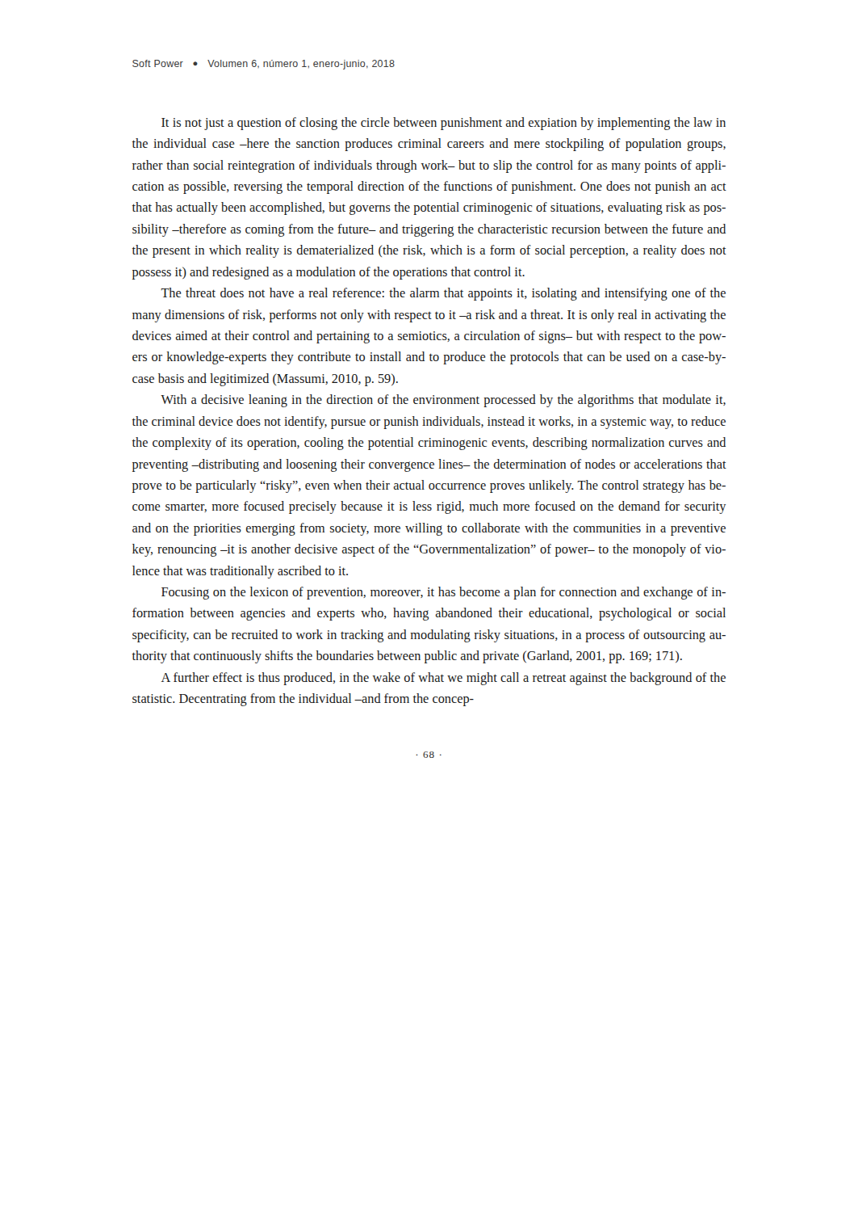Soft Power ● Volumen 6, número 1, enero-junio, 2018
It is not just a question of closing the circle between punishment and expiation by implementing the law in the individual case –here the sanction produces criminal careers and mere stockpiling of population groups, rather than social reintegration of individuals through work– but to slip the control for as many points of application as possible, reversing the temporal direction of the functions of punishment. One does not punish an act that has actually been accomplished, but governs the potential criminogenic of situations, evaluating risk as possibility –therefore as coming from the future– and triggering the characteristic recursion between the future and the present in which reality is dematerialized (the risk, which is a form of social perception, a reality does not possess it) and redesigned as a modulation of the operations that control it.
The threat does not have a real reference: the alarm that appoints it, isolating and intensifying one of the many dimensions of risk, performs not only with respect to it –a risk and a threat. It is only real in activating the devices aimed at their control and pertaining to a semiotics, a circulation of signs– but with respect to the powers or knowledge-experts they contribute to install and to produce the protocols that can be used on a case-by-case basis and legitimized (Massumi, 2010, p. 59).
With a decisive leaning in the direction of the environment processed by the algorithms that modulate it, the criminal device does not identify, pursue or punish individuals, instead it works, in a systemic way, to reduce the complexity of its operation, cooling the potential criminogenic events, describing normalization curves and preventing –distributing and loosening their convergence lines– the determination of nodes or accelerations that prove to be particularly “risky”, even when their actual occurrence proves unlikely. The control strategy has become smarter, more focused precisely because it is less rigid, much more focused on the demand for security and on the priorities emerging from society, more willing to collaborate with the communities in a preventive key, renouncing –it is another decisive aspect of the “Governmentalization” of power– to the monopoly of violence that was traditionally ascribed to it.
Focusing on the lexicon of prevention, moreover, it has become a plan for connection and exchange of information between agencies and experts who, having abandoned their educational, psychological or social specificity, can be recruited to work in tracking and modulating risky situations, in a process of outsourcing authority that continuously shifts the boundaries between public and private (Garland, 2001, pp. 169; 171).
A further effect is thus produced, in the wake of what we might call a retreat against the background of the statistic. Decentrating from the individual –and from the concep-
· 68 ·